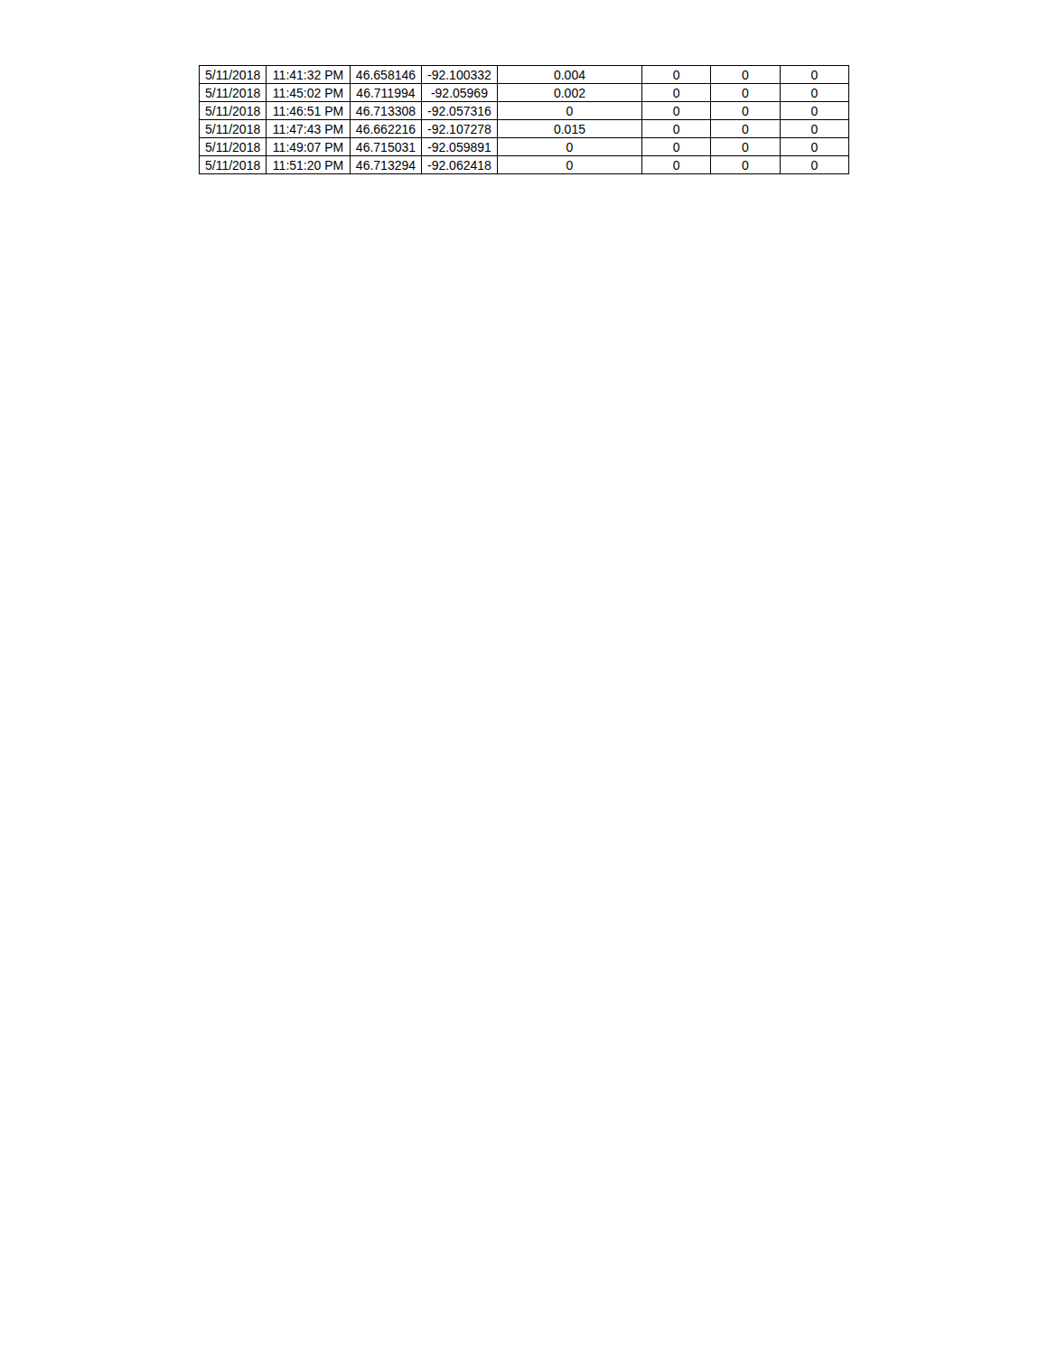| 5/11/2018 | 11:41:32 PM | 46.658146 | -92.100332 | 0.004 | 0 | 0 | 0 |
| 5/11/2018 | 11:45:02 PM | 46.711994 | -92.05969 | 0.002 | 0 | 0 | 0 |
| 5/11/2018 | 11:46:51 PM | 46.713308 | -92.057316 | 0 | 0 | 0 | 0 |
| 5/11/2018 | 11:47:43 PM | 46.662216 | -92.107278 | 0.015 | 0 | 0 | 0 |
| 5/11/2018 | 11:49:07 PM | 46.715031 | -92.059891 | 0 | 0 | 0 | 0 |
| 5/11/2018 | 11:51:20 PM | 46.713294 | -92.062418 | 0 | 0 | 0 | 0 |